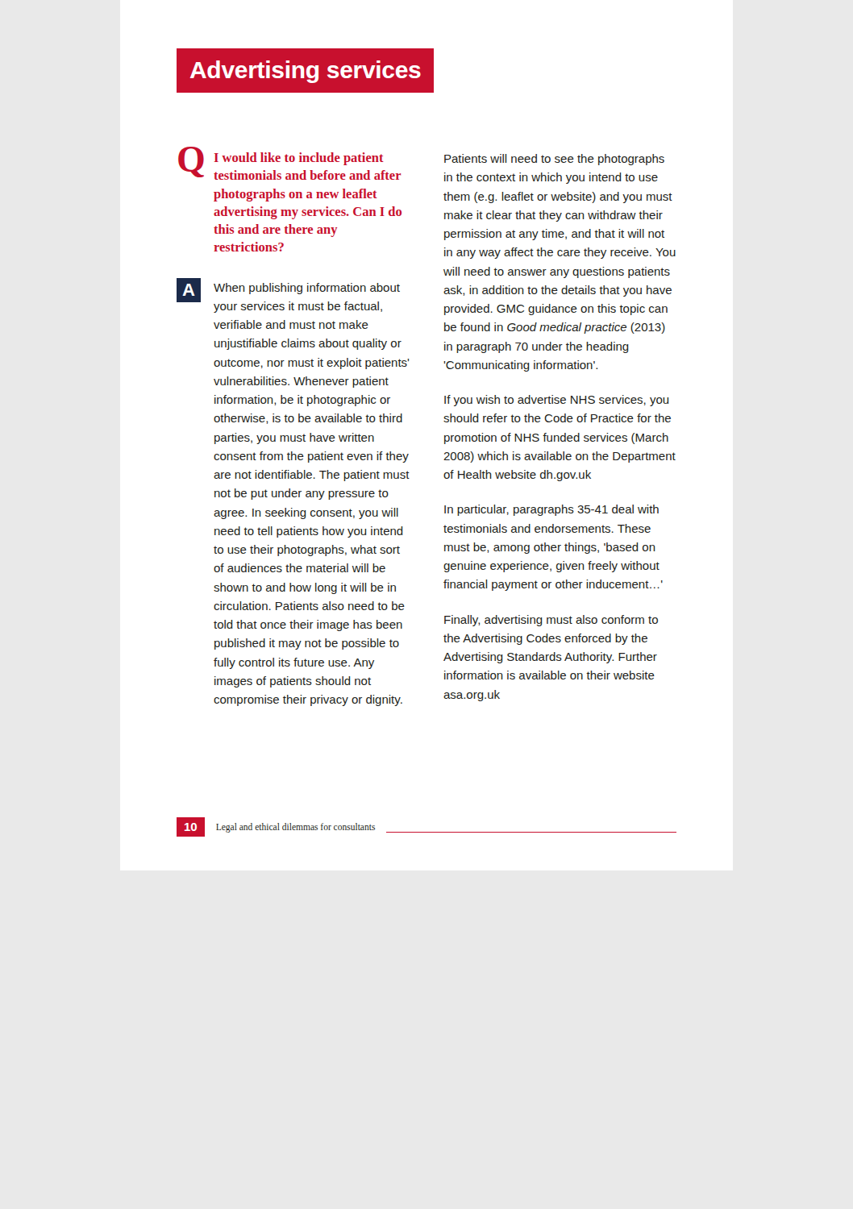Advertising services
Q
I would like to include patient testimonials and before and after photographs on a new leaflet advertising my services. Can I do this and are there any restrictions?
A
When publishing information about your services it must be factual, verifiable and must not make unjustifiable claims about quality or outcome, nor must it exploit patients' vulnerabilities. Whenever patient information, be it photographic or otherwise, is to be available to third parties, you must have written consent from the patient even if they are not identifiable. The patient must not be put under any pressure to agree. In seeking consent, you will need to tell patients how you intend to use their photographs, what sort of audiences the material will be shown to and how long it will be in circulation. Patients also need to be told that once their image has been published it may not be possible to fully control its future use. Any images of patients should not compromise their privacy or dignity.
Patients will need to see the photographs in the context in which you intend to use them (e.g. leaflet or website) and you must make it clear that they can withdraw their permission at any time, and that it will not in any way affect the care they receive. You will need to answer any questions patients ask, in addition to the details that you have provided. GMC guidance on this topic can be found in Good medical practice (2013) in paragraph 70 under the heading 'Communicating information'.
If you wish to advertise NHS services, you should refer to the Code of Practice for the promotion of NHS funded services (March 2008) which is available on the Department of Health website dh.gov.uk
In particular, paragraphs 35-41 deal with testimonials and endorsements. These must be, among other things, 'based on genuine experience, given freely without financial payment or other inducement…'
Finally, advertising must also conform to the Advertising Codes enforced by the Advertising Standards Authority. Further information is available on their website asa.org.uk
10 Legal and ethical dilemmas for consultants